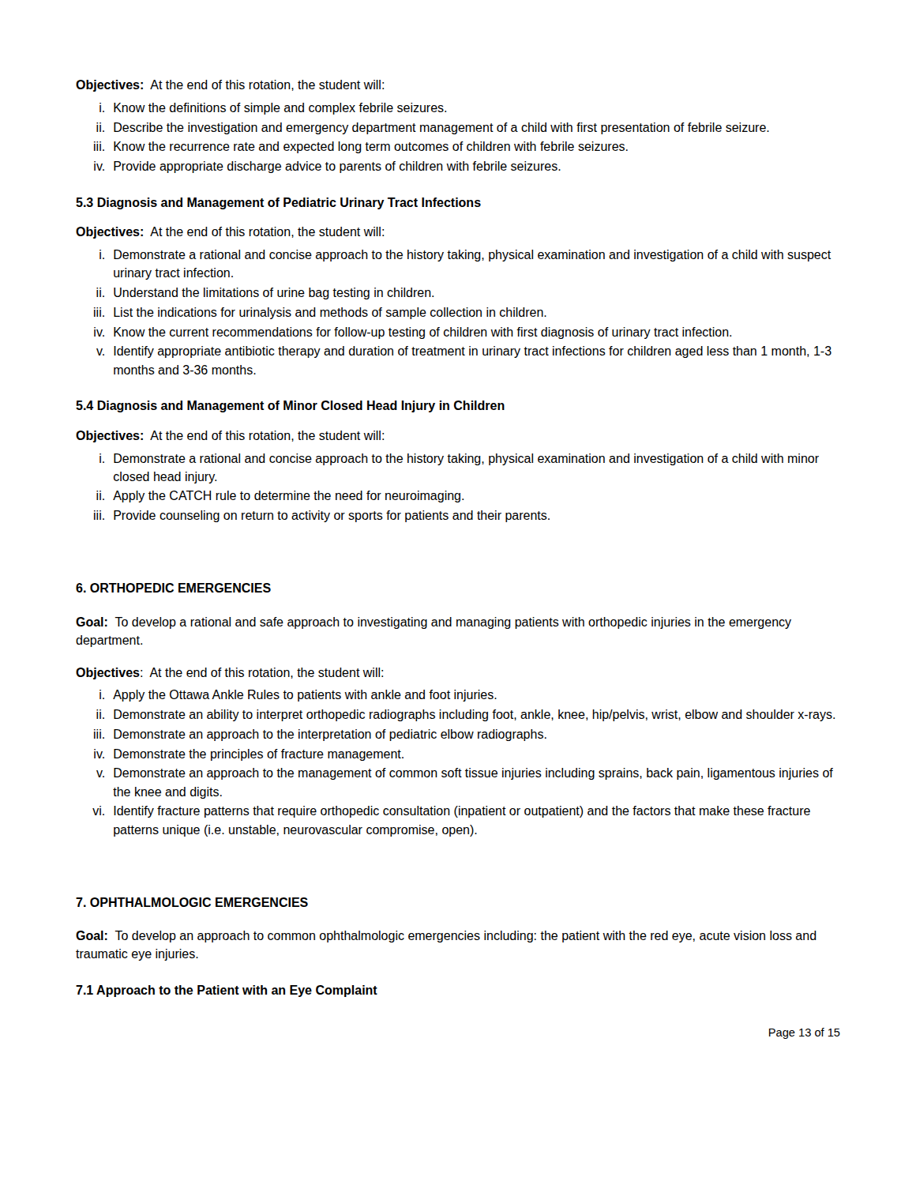Objectives: At the end of this rotation, the student will:
Know the definitions of simple and complex febrile seizures.
Describe the investigation and emergency department management of a child with first presentation of febrile seizure.
Know the recurrence rate and expected long term outcomes of children with febrile seizures.
Provide appropriate discharge advice to parents of children with febrile seizures.
5.3 Diagnosis and Management of Pediatric Urinary Tract Infections
Objectives: At the end of this rotation, the student will:
Demonstrate a rational and concise approach to the history taking, physical examination and investigation of a child with suspect urinary tract infection.
Understand the limitations of urine bag testing in children.
List the indications for urinalysis and methods of sample collection in children.
Know the current recommendations for follow-up testing of children with first diagnosis of urinary tract infection.
Identify appropriate antibiotic therapy and duration of treatment in urinary tract infections for children aged less than 1 month, 1-3 months and 3-36 months.
5.4 Diagnosis and Management of Minor Closed Head Injury in Children
Objectives: At the end of this rotation, the student will:
Demonstrate a rational and concise approach to the history taking, physical examination and investigation of a child with minor closed head injury.
Apply the CATCH rule to determine the need for neuroimaging.
Provide counseling on return to activity or sports for patients and their parents.
6. ORTHOPEDIC EMERGENCIES
Goal: To develop a rational and safe approach to investigating and managing patients with orthopedic injuries in the emergency department.
Objectives: At the end of this rotation, the student will:
Apply the Ottawa Ankle Rules to patients with ankle and foot injuries.
Demonstrate an ability to interpret orthopedic radiographs including foot, ankle, knee, hip/pelvis, wrist, elbow and shoulder x-rays.
Demonstrate an approach to the interpretation of pediatric elbow radiographs.
Demonstrate the principles of fracture management.
Demonstrate an approach to the management of common soft tissue injuries including sprains, back pain, ligamentous injuries of the knee and digits.
Identify fracture patterns that require orthopedic consultation (inpatient or outpatient) and the factors that make these fracture patterns unique (i.e. unstable, neurovascular compromise, open).
7. OPHTHALMOLOGIC EMERGENCIES
Goal: To develop an approach to common ophthalmologic emergencies including: the patient with the red eye, acute vision loss and traumatic eye injuries.
7.1 Approach to the Patient with an Eye Complaint
Page 13 of 15